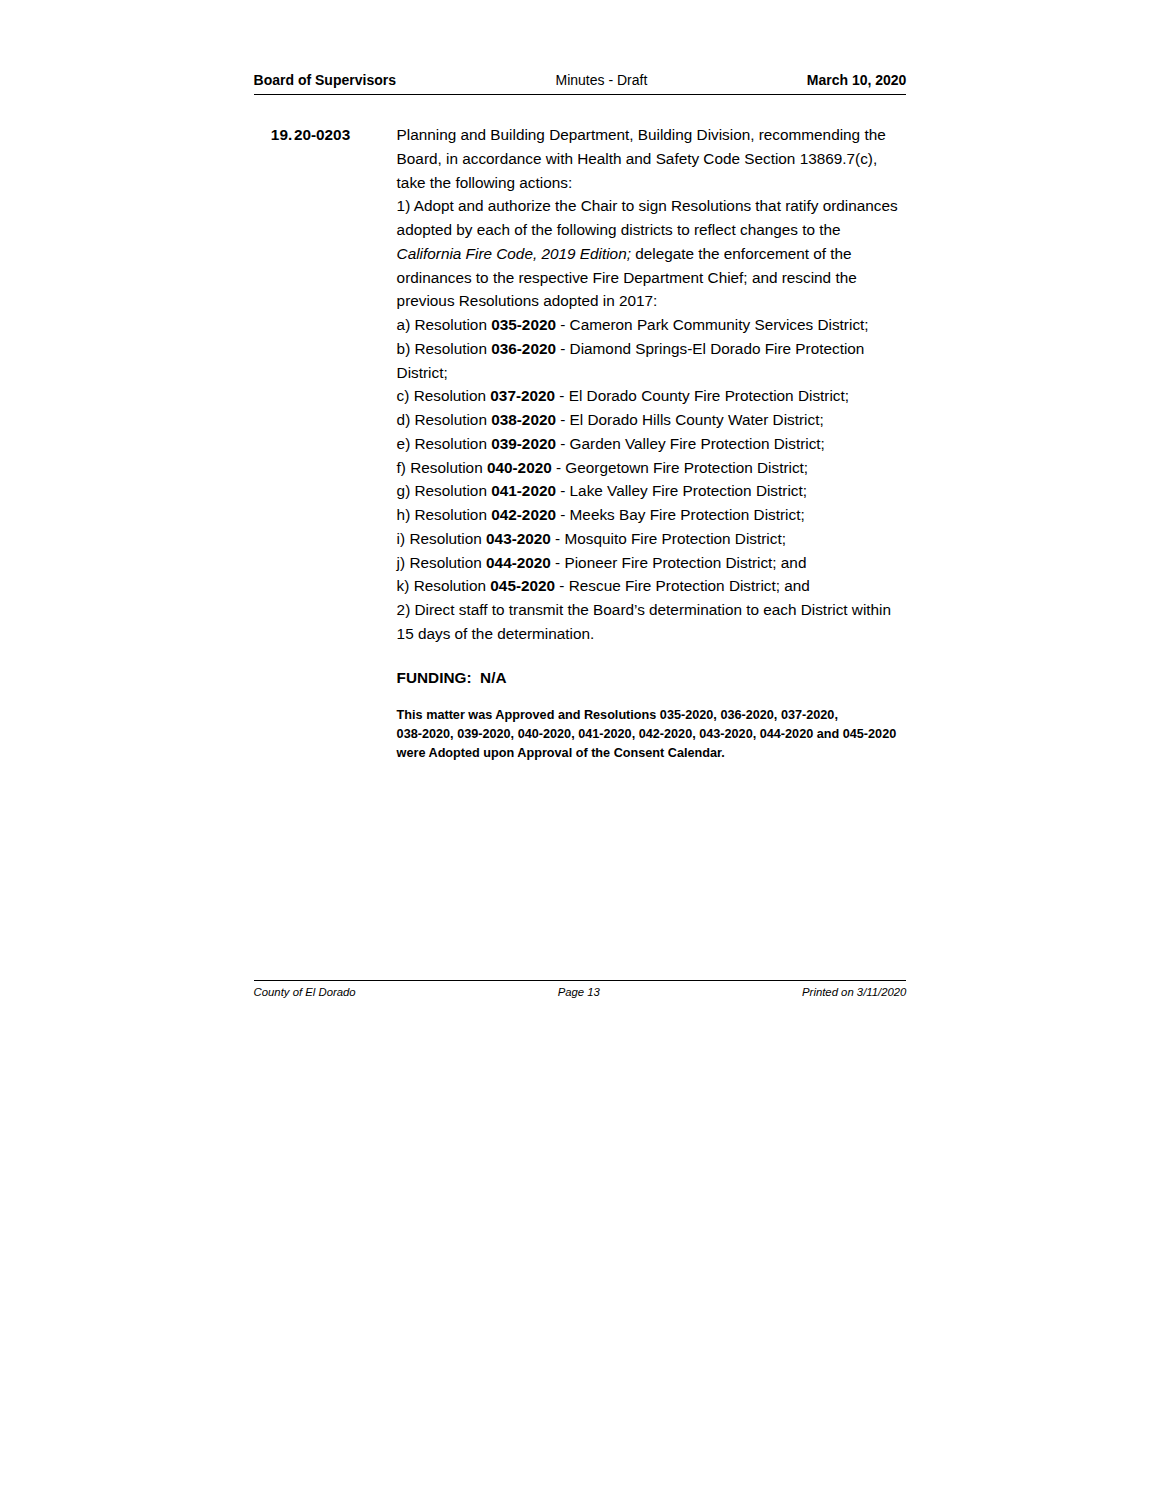Board of Supervisors
Minutes - Draft
March 10, 2020
19.
20-0203
Planning and Building Department, Building Division, recommending the
Board, in accordance with Health and Safety Code Section 13869.7(c),
take the following actions:
1) Adopt and authorize the Chair to sign Resolutions that ratify ordinances
adopted by each of the following districts to reflect changes to the
California Fire Code, 2019 Edition; delegate the enforcement of the
ordinances to the respective Fire Department Chief; and rescind the
previous Resolutions adopted in 2017:
a) Resolution 035-2020 - Cameron Park Community Services District;
b) Resolution 036-2020 - Diamond Springs-El Dorado Fire Protection
District;
c) Resolution 037-2020 - El Dorado County Fire Protection District;
d) Resolution 038-2020 - El Dorado Hills County Water District;
e) Resolution 039-2020 - Garden Valley Fire Protection District;
f) Resolution 040-2020 - Georgetown Fire Protection District;
g) Resolution 041-2020 - Lake Valley Fire Protection District;
h) Resolution 042-2020 - Meeks Bay Fire Protection District;
i) Resolution 043-2020 - Mosquito Fire Protection District;
j) Resolution 044-2020 - Pioneer Fire Protection District; and
k) Resolution 045-2020 - Rescue Fire Protection District; and
2) Direct staff to transmit the Board’s determination to each District within
15 days of the determination.
FUNDING: N/A
This matter was Approved and Resolutions 035-2020, 036-2020, 037-2020,
038-2020, 039-2020, 040-2020, 041-2020, 042-2020, 043-2020, 044-2020 and 045-2020
were Adopted upon Approval of the Consent Calendar.
County of El Dorado
Page 13
Printed on 3/11/2020